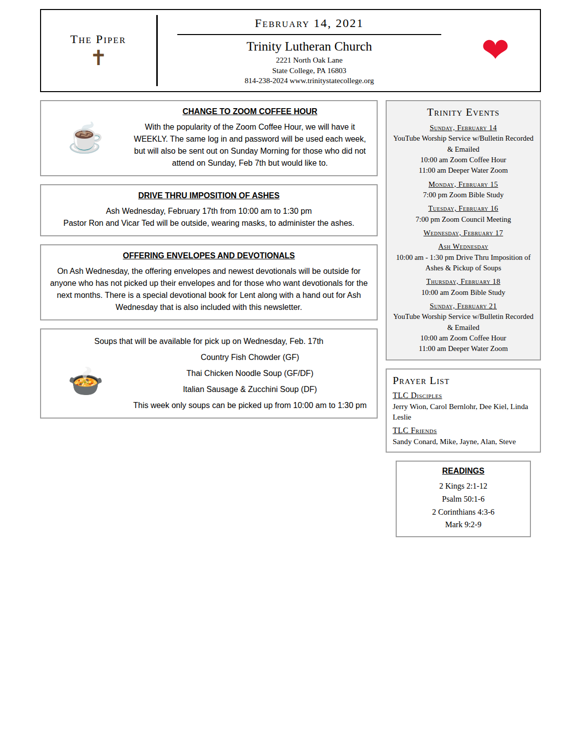The Piper
✝
February 14, 2021
Trinity Lutheran Church
2221 North Oak Lane
State College, PA 16803
814-238-2024 www.trinitystatecollege.org
❤
☕
CHANGE TO ZOOM COFFEE HOUR
With the popularity of the Zoom Coffee Hour, we will have it WEEKLY. The same log in and password will be used each week, but will also be sent out on Sunday Morning for those who did not attend on Sunday, Feb 7th but would like to.
DRIVE THRU IMPOSITION OF ASHES
Ash Wednesday, February 17th from 10:00 am to 1:30 pm
Pastor Ron and Vicar Ted will be outside, wearing masks, to administer the ashes.
OFFERING ENVELOPES AND DEVOTIONALS
On Ash Wednesday, the offering envelopes and newest devotionals will be outside for anyone who has not picked up their envelopes and for those who want devotionals for the next months. There is a special devotional book for Lent along with a hand out for Ash Wednesday that is also included with this newsletter.
Soups that will be available for pick up on Wednesday, Feb. 17th
🍲
Country Fish Chowder (GF)
Thai Chicken Noodle Soup (GF/DF)
Italian Sausage & Zucchini Soup (DF)
This week only soups can be picked up from 10:00 am to 1:30 pm
Trinity Events
Sunday, February 14
YouTube Worship Service w/Bulletin Recorded & Emailed
10:00 am Zoom Coffee Hour
11:00 am Deeper Water Zoom
Monday, February 15
7:00 pm Zoom Bible Study
Tuesday, February 16
7:00 pm Zoom Council Meeting
Wednesday, February 17
Ash Wednesday
10:00 am - 1:30 pm Drive Thru Imposition of Ashes & Pickup of Soups
Thursday, February 18
10:00 am Zoom Bible Study
Sunday, February 21
YouTube Worship Service w/Bulletin Recorded & Emailed
10:00 am Zoom Coffee Hour
11:00 am Deeper Water Zoom
Prayer List
TLC Disciples
Jerry Wion, Carol Bernlohr, Dee Kiel, Linda Leslie
TLC Friends
Sandy Conard, Mike, Jayne, Alan, Steve
READINGS
2 Kings 2:1-12
Psalm 50:1-6
2 Corinthians 4:3-6
Mark 9:2-9